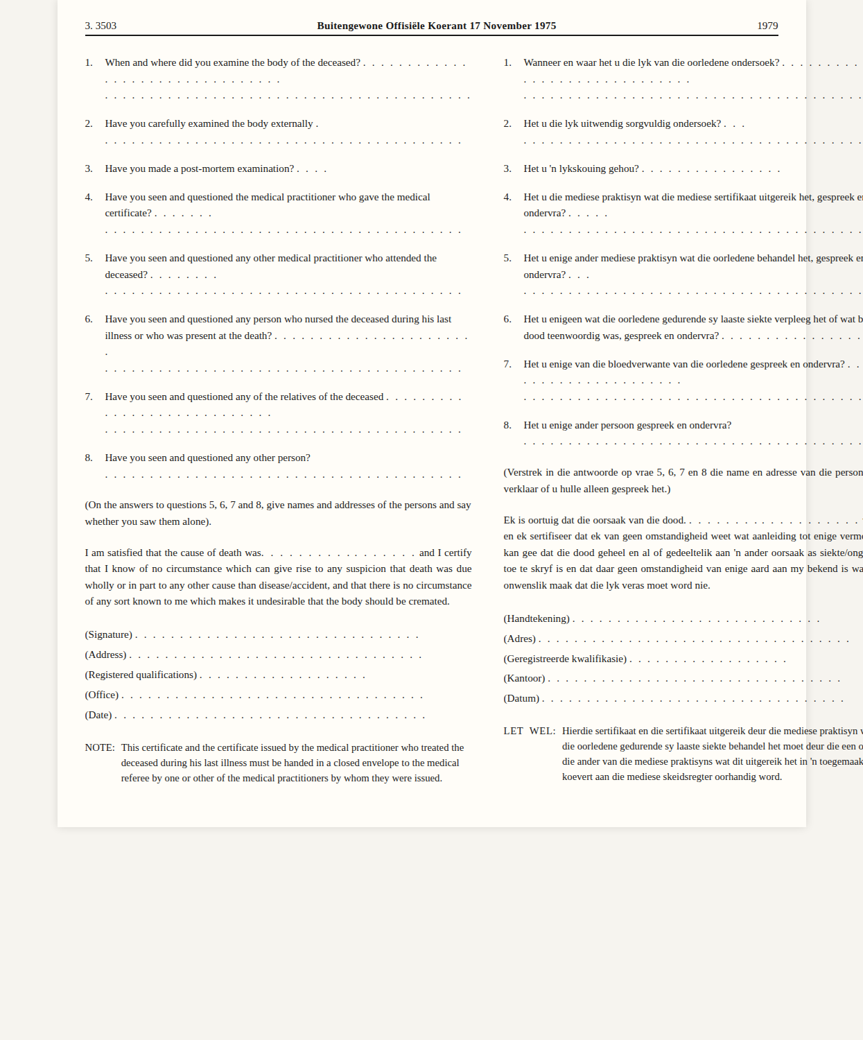3. 3503 Buitengewone Offisiële Koerant 17 November 1975 1979
When and where did you examine the body of the deceased? . . . . . . . . . . . . . . . . . . . . . . . . . . . . . . . . . . . . . . . . . . . . . . . . . . . . . . . . . . . . . . . . . . . . . . . . .
Have you carefully examined the body externally . . . . . . . . . . . . . . . . . . . . . . . . . . . . . . . . . . . . . . . . .
Have you made a post-mortem examination? . . . .
Have you seen and questioned the medical practitioner who gave the medical certificate? . . . . . . . . . . . . . . . . . . . . . . . . . . . . . . . . . . . . . . . . . . . . . . .
Have you seen and questioned any other medical practitioner who attended the deceased? . . . . . . . . . . . . . . . . . . . . . . . . . . . . . . . . . . . . . . . . . . . . . . . .
Have you seen and questioned any person who nursed the deceased during his last illness or who was present at the death? . . . . . . . . . . . . . . . . . . . . . . . . . . . . . . . . . . . . . . . . . . . . . . . . . . . . . . . . . . . . . . .
Have you seen and questioned any of the relatives of the deceased . . . . . . . . . . . . . . . . . . . . . . . . . . . . . . . . . . . . . . . . . . . . . . . . . . . . . . . . . . . . . . . . . . . .
Have you seen and questioned any other person? . . . . . . . . . . . . . . . . . . . . . . . . . . . . . . . . . . . . . . . .
(On the answers to questions 5, 6, 7 and 8, give names and addresses of the persons and say whether you saw them alone).
I am satisfied that the cause of death was. . . . . . . . . . . . . . . . . and I certify that I know of no circumstance which can give rise to any suspicion that death was due wholly or in part to any other cause than disease/accident, and that there is no circumstance of any sort known to me which makes it undesirable that the body should be cremated.
(Signature) . . . . . . . . . . . . . . . . . . . . . . . . . . . . . . . .
(Address) . . . . . . . . . . . . . . . . . . . . . . . . . . . . . . . . .
(Registered qualifications) . . . . . . . . . . . . . . . . . . .
(Office) . . . . . . . . . . . . . . . . . . . . . . . . . . . . . . . . . .
(Date) . . . . . . . . . . . . . . . . . . . . . . . . . . . . . . . . . . .
NOTE:
This certificate and the certificate issued by the medical practitioner who treated the deceased during his last illness must be handed in a closed envelope to the medical referee by one or other of the medical practitioners by whom they were issued.
Wanneer en waar het u die lyk van die oorledene ondersoek? . . . . . . . . . . . . . . . . . . . . . . . . . . . . . . . . . . . . . . . . . . . . . . . . . . . . . . . . . . . . . . . . . . . . . .
Het u die lyk uitwendig sorgvuldig ondersoek? . . . . . . . . . . . . . . . . . . . . . . . . . . . . . . . . . . . . . . . . . . .
Het u 'n lykskouing gehou? . . . . . . . . . . . . . . . .
Het u die mediese praktisyn wat die mediese sertifikaat uitgereik het, gespreek en ondervra? . . . . . . . . . . . . . . . . . . . . . . . . . . . . . . . . . . . . . . . . . . . . .
Het u enige ander mediese praktisyn wat die oorledene behandel het, gespreek en ondervra? . . . . . . . . . . . . . . . . . . . . . . . . . . . . . . . . . . . . . . . . . . .
Het u enigeen wat die oorledene gedurende sy laaste siekte verpleeg het of wat by sy dood teenwoordig was, gespreek en ondervra? . . . . . . . . . . . . . . . . .
Het u enige van die bloedverwante van die oorledene gespreek en ondervra? . . . . . . . . . . . . . . . . . . . . . . . . . . . . . . . . . . . . . . . . . . . . . . . . . . . . . . . . . . . . . .
Het u enige ander persoon gespreek en ondervra? . . . . . . . . . . . . . . . . . . . . . . . . . . . . . . . . . . . . . . . .
(Verstrek in die antwoorde op vrae 5, 6, 7 en 8 die name en adresse van die persone en verklaar of u hulle alleen gespreek het.)
Ek is oortuig dat die oorsaak van die dood. . . . . . . . . . . . . . . . . . . . was, en ek sertifiseer dat ek van geen omstandigheid weet wat aanleiding tot enige vermoede kan gee dat die dood geheel en al of gedeeltelik aan 'n ander oorsaak as siekte/ongeluk toe te skryf is en dat daar geen omstandigheid van enige aard aan my bekend is wat dit onwenslik maak dat die lyk veras moet word nie.
(Handtekening) . . . . . . . . . . . . . . . . . . . . . . . . . . . .
(Adres) . . . . . . . . . . . . . . . . . . . . . . . . . . . . . . . . . . .
(Geregistreerde kwalifikasie) . . . . . . . . . . . . . . . . . .
(Kantoor) . . . . . . . . . . . . . . . . . . . . . . . . . . . . . . . . .
(Datum) . . . . . . . . . . . . . . . . . . . . . . . . . . . . . . . . . .
LET WEL:
Hierdie sertifikaat en die sertifikaat uitgereik deur die mediese praktisyn wat die oorledene gedurende sy laaste siekte behandel het moet deur die een of die ander van die mediese praktisyns wat dit uitgereik het in 'n toegemaakte koevert aan die mediese skeidsregter oorhandig word.